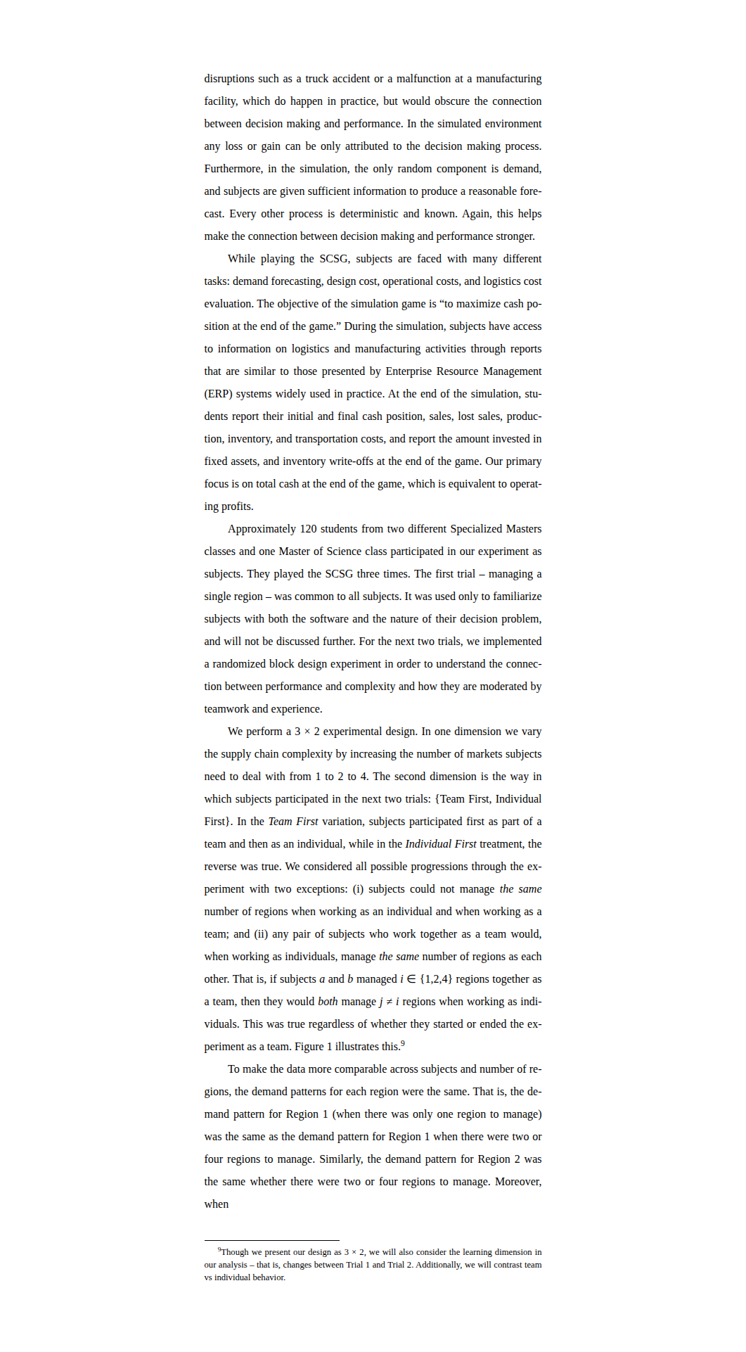disruptions such as a truck accident or a malfunction at a manufacturing facility, which do happen in practice, but would obscure the connection between decision making and performance. In the simulated environment any loss or gain can be only attributed to the decision making process. Furthermore, in the simulation, the only random component is demand, and subjects are given sufficient information to produce a reasonable forecast. Every other process is deterministic and known. Again, this helps make the connection between decision making and performance stronger.
While playing the SCSG, subjects are faced with many different tasks: demand forecasting, design cost, operational costs, and logistics cost evaluation. The objective of the simulation game is “to maximize cash position at the end of the game.” During the simulation, subjects have access to information on logistics and manufacturing activities through reports that are similar to those presented by Enterprise Resource Management (ERP) systems widely used in practice. At the end of the simulation, students report their initial and final cash position, sales, lost sales, production, inventory, and transportation costs, and report the amount invested in fixed assets, and inventory write-offs at the end of the game. Our primary focus is on total cash at the end of the game, which is equivalent to operating profits.
Approximately 120 students from two different Specialized Masters classes and one Master of Science class participated in our experiment as subjects. They played the SCSG three times. The first trial – managing a single region – was common to all subjects. It was used only to familiarize subjects with both the software and the nature of their decision problem, and will not be discussed further. For the next two trials, we implemented a randomized block design experiment in order to understand the connection between performance and complexity and how they are moderated by teamwork and experience.
We perform a 3 × 2 experimental design. In one dimension we vary the supply chain complexity by increasing the number of markets subjects need to deal with from 1 to 2 to 4. The second dimension is the way in which subjects participated in the next two trials: {Team First, Individual First}. In the Team First variation, subjects participated first as part of a team and then as an individual, while in the Individual First treatment, the reverse was true. We considered all possible progressions through the experiment with two exceptions: (i) subjects could not manage the same number of regions when working as an individual and when working as a team; and (ii) any pair of subjects who work together as a team would, when working as individuals, manage the same number of regions as each other. That is, if subjects a and b managed i ∈ {1,2,4} regions together as a team, then they would both manage j ≠ i regions when working as individuals. This was true regardless of whether they started or ended the experiment as a team. Figure 1 illustrates this.9
To make the data more comparable across subjects and number of regions, the demand patterns for each region were the same. That is, the demand pattern for Region 1 (when there was only one region to manage) was the same as the demand pattern for Region 1 when there were two or four regions to manage. Similarly, the demand pattern for Region 2 was the same whether there were two or four regions to manage. Moreover, when
9Though we present our design as 3 × 2, we will also consider the learning dimension in our analysis – that is, changes between Trial 1 and Trial 2. Additionally, we will contrast team vs individual behavior.